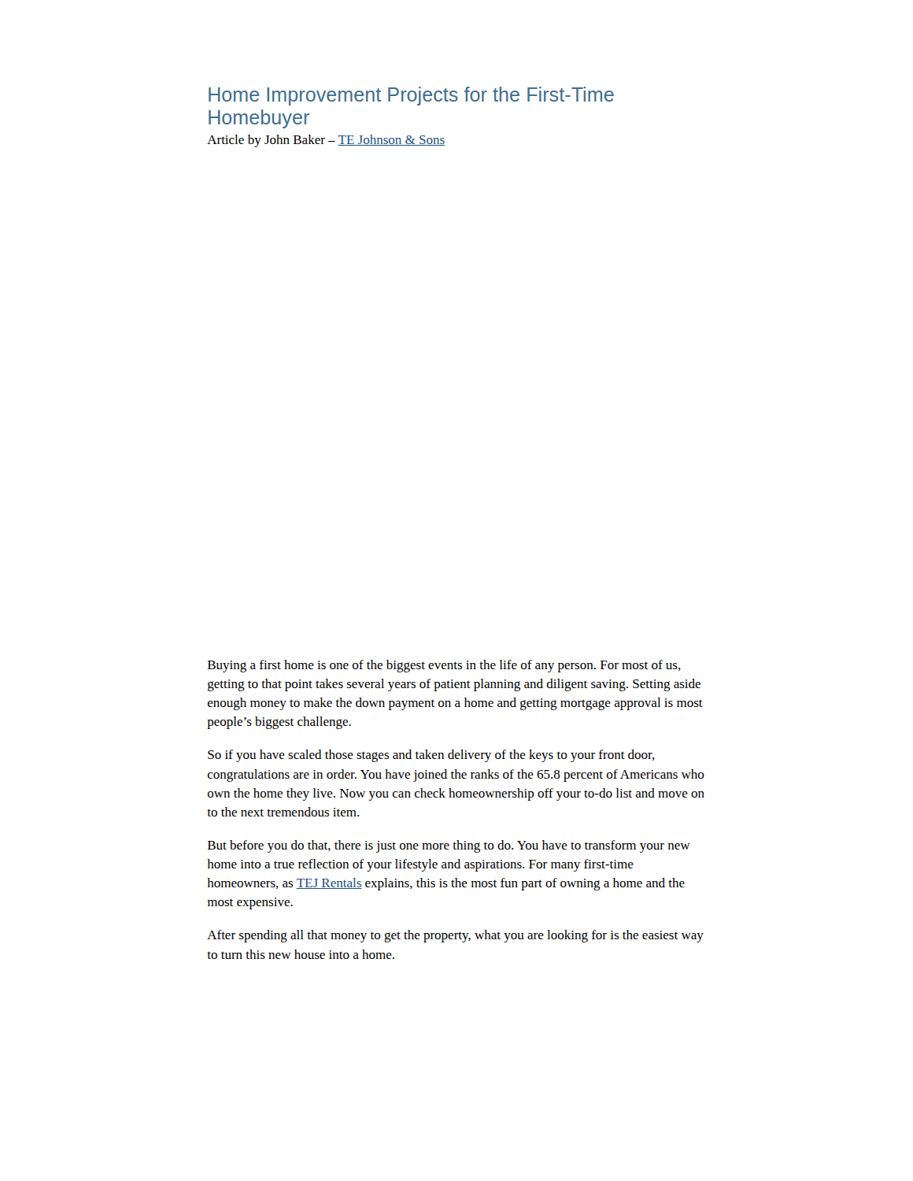Home Improvement Projects for the First-Time Homebuyer
Article by John Baker – TE Johnson & Sons
Buying a first home is one of the biggest events in the life of any person. For most of us, getting to that point takes several years of patient planning and diligent saving. Setting aside enough money to make the down payment on a home and getting mortgage approval is most people’s biggest challenge.
So if you have scaled those stages and taken delivery of the keys to your front door, congratulations are in order. You have joined the ranks of the 65.8 percent of Americans who own the home they live. Now you can check homeownership off your to-do list and move on to the next tremendous item.
But before you do that, there is just one more thing to do. You have to transform your new home into a true reflection of your lifestyle and aspirations. For many first-time homeowners, as TEJ Rentals explains, this is the most fun part of owning a home and the most expensive.
After spending all that money to get the property, what you are looking for is the easiest way to turn this new house into a home.